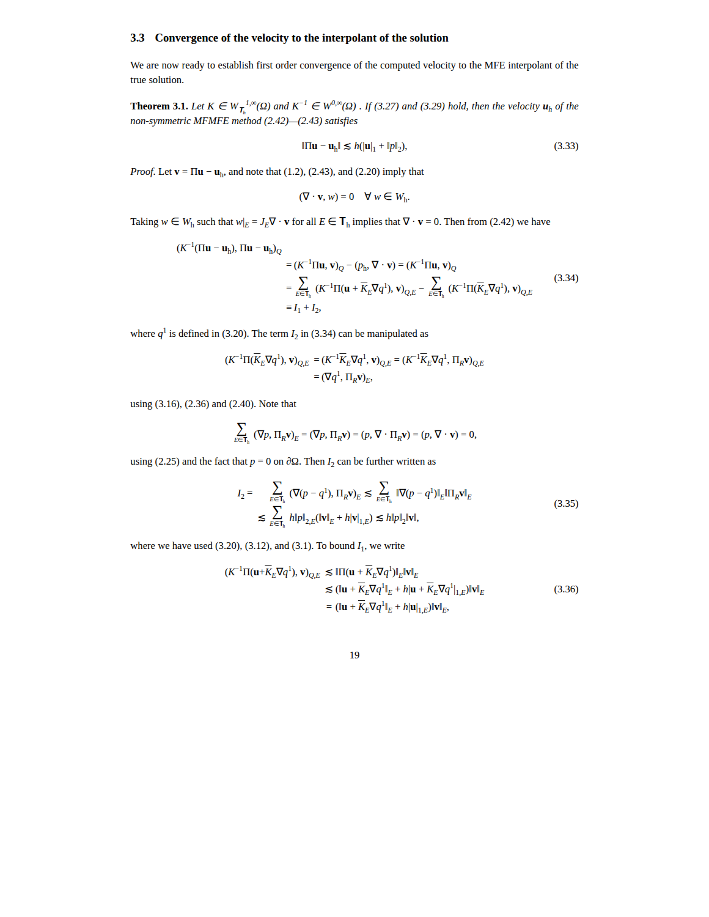3.3 Convergence of the velocity to the interpolant of the solution
We are now ready to establish first order convergence of the computed velocity to the MFE interpolant of the true solution.
Theorem 3.1. Let K ∈ W𝐓h1,∞(Ω) and K−1 ∈ W0,∞(Ω) . If (3.27) and (3.29) hold, then the velocity uh of the non-symmetric MFMFE method (2.42)—(2.43) satisfies
‖Πu − uh‖ ≲ h(|u|1 + ‖p‖2), (3.33)
Proof. Let v = Πu − uh, and note that (1.2), (2.43), and (2.20) imply that
(∇ · v, w) = 0 ∀ w ∈ Wh.
Taking w ∈ Wh such that w|E = JE∇ · v for all E ∈ 𝐓h implies that ∇ · v = 0. Then from (2.42) we have
| ( K −1 (Π u − u h ), Π u − u h ) Q | | |
| | = | ( K −1 Π u , v ) Q − ( p h , ∇ · v ) = ( K −1 Π u , v ) Q |
| | = | ∑ E ∈𝐓 h ( K −1 Π( u + K E ∇ q 1 ), v ) Q , E − ∑ E ∈𝐓 h ( K −1 Π( K E ∇ q 1 ), v ) Q , E |
| | ≡ | I 1 + I 2 , |
(3.34)
where q1 is defined in (3.20). The term I2 in (3.34) can be manipulated as
| ( K −1 Π( K E ∇ q 1 ), v ) Q , E | = | ( K −1 K E ∇ q 1 , v ) Q , E = ( K −1 K E ∇ q 1 , Π R v ) Q , E |
| | = | (∇ q 1 , Π R v ) E , |
using (3.16), (2.36) and (2.40). Note that
∑E∈𝐓h (∇p, ΠRv)E = (∇p, ΠRv) = (p, ∇ · ΠRv) = (p, ∇ · v) = 0,
using (2.25) and the fact that p = 0 on ∂Ω. Then I2 can be further written as
| I 2 = | | ∑ E ∈𝐓 h (∇( p − q 1 ), Π R v ) E ≲ ∑ E ∈𝐓 h ‖∇( p − q 1 )‖ E ‖Π R v ‖ E |
| | ≲ | ∑ E ∈𝐓 h h ‖ p ‖ 2, E (‖ v ‖ E + h / v / 1, E ) ≲ h ‖ p ‖ 2 ‖ v ‖, |
(3.35)
where we have used (3.20), (3.12), and (3.1). To bound I1, we write
| ( K −1 Π( u + K E ∇ q 1 ), v ) Q , E | ≲ | ‖Π( u + K E ∇ q 1 )‖ E ‖ v ‖ E |
| | ≲ | (‖ u + K E ∇ q 1 ‖ E + h / u + K E ∇ q 1 / 1, E )‖ v ‖ E |
| | = | (‖ u + K E ∇ q 1 ‖ E + h / u / 1, E )‖ v ‖ E , |
(3.36)
19